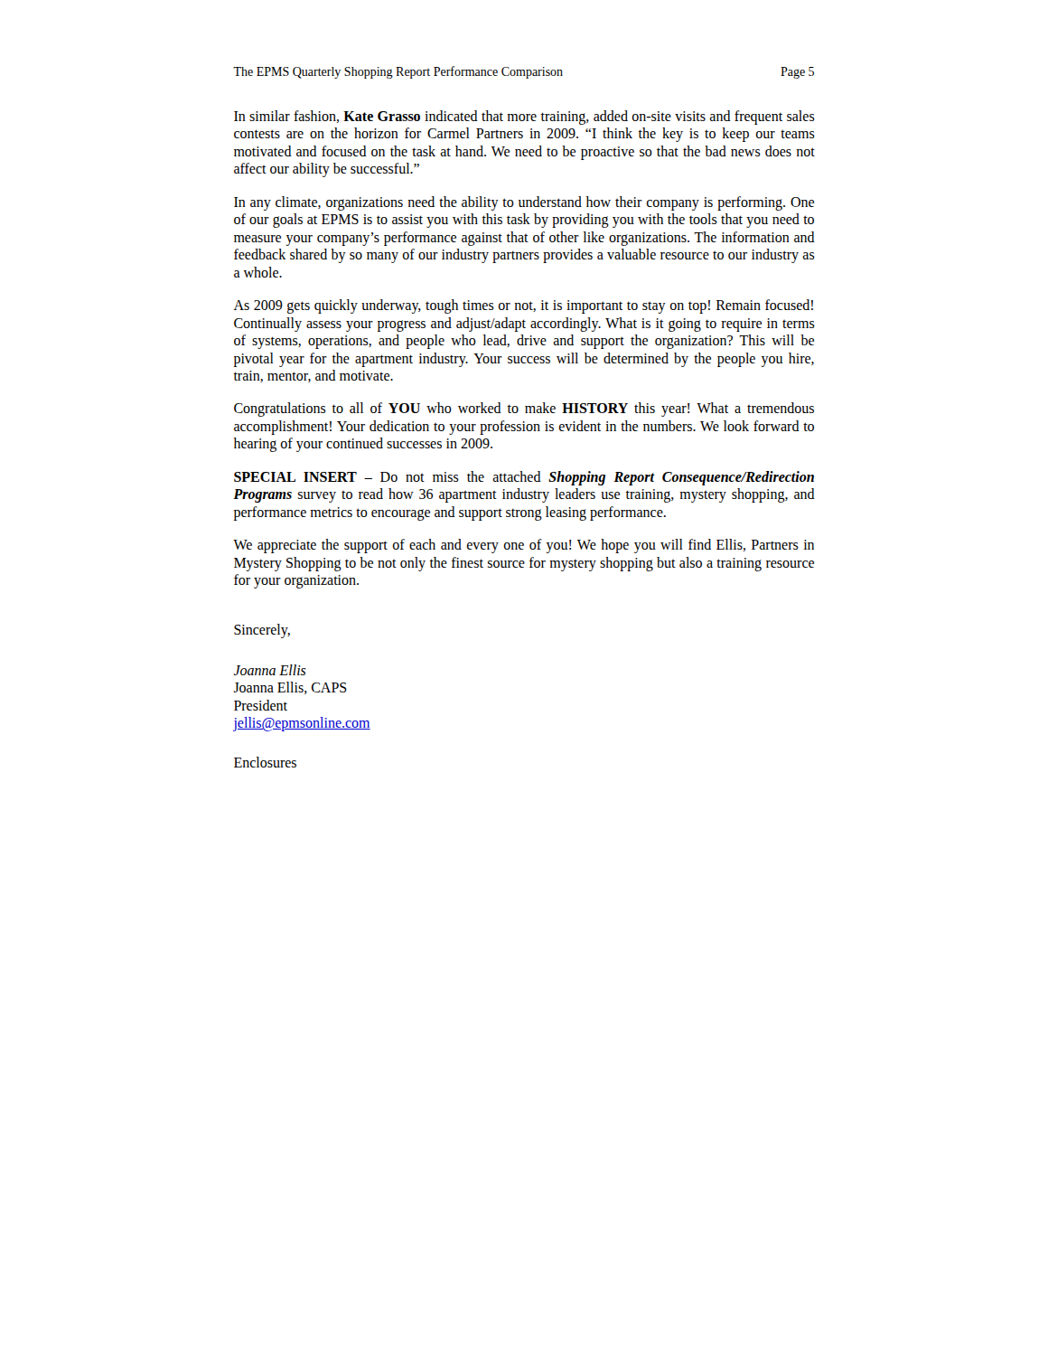The EPMS Quarterly Shopping Report Performance Comparison Page 5
In similar fashion, Kate Grasso indicated that more training, added on-site visits and frequent sales contests are on the horizon for Carmel Partners in 2009. “I think the key is to keep our teams motivated and focused on the task at hand. We need to be proactive so that the bad news does not affect our ability be successful.”
In any climate, organizations need the ability to understand how their company is performing. One of our goals at EPMS is to assist you with this task by providing you with the tools that you need to measure your company’s performance against that of other like organizations. The information and feedback shared by so many of our industry partners provides a valuable resource to our industry as a whole.
As 2009 gets quickly underway, tough times or not, it is important to stay on top! Remain focused! Continually assess your progress and adjust/adapt accordingly. What is it going to require in terms of systems, operations, and people who lead, drive and support the organization? This will be pivotal year for the apartment industry. Your success will be determined by the people you hire, train, mentor, and motivate.
Congratulations to all of YOU who worked to make HISTORY this year! What a tremendous accomplishment! Your dedication to your profession is evident in the numbers. We look forward to hearing of your continued successes in 2009.
SPECIAL INSERT – Do not miss the attached Shopping Report Consequence/Redirection Programs survey to read how 36 apartment industry leaders use training, mystery shopping, and performance metrics to encourage and support strong leasing performance.
We appreciate the support of each and every one of you! We hope you will find Ellis, Partners in Mystery Shopping to be not only the finest source for mystery shopping but also a training resource for your organization.
Sincerely,
Joanna Ellis
Joanna Ellis, CAPS
President
jellis@epmsonline.com
Enclosures